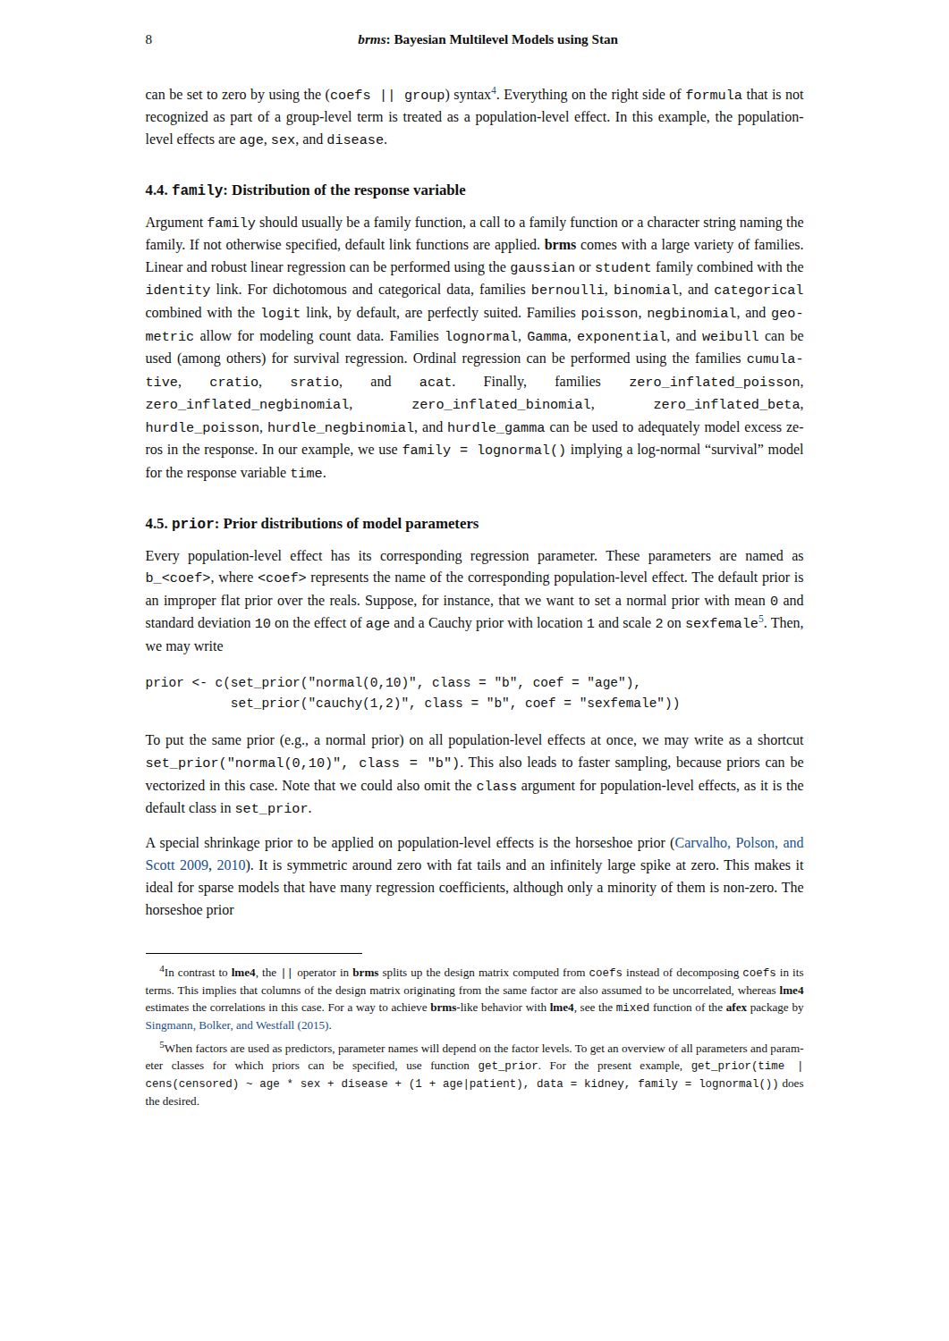8 brms: Bayesian Multilevel Models using Stan
can be set to zero by using the (coefs || group) syntax4. Everything on the right side of formula that is not recognized as part of a group-level term is treated as a population-level effect. In this example, the population-level effects are age, sex, and disease.
4.4. family: Distribution of the response variable
Argument family should usually be a family function, a call to a family function or a character string naming the family. If not otherwise specified, default link functions are applied. brms comes with a large variety of families. Linear and robust linear regression can be performed using the gaussian or student family combined with the identity link. For dichotomous and categorical data, families bernoulli, binomial, and categorical combined with the logit link, by default, are perfectly suited. Families poisson, negbinomial, and geometric allow for modeling count data. Families lognormal, Gamma, exponential, and weibull can be used (among others) for survival regression. Ordinal regression can be performed using the families cumulative, cratio, sratio, and acat. Finally, families zero_inflated_poisson, zero_inflated_negbinomial, zero_inflated_binomial, zero_inflated_beta, hurdle_poisson, hurdle_negbinomial, and hurdle_gamma can be used to adequately model excess zeros in the response. In our example, we use family = lognormal() implying a log-normal “survival” model for the response variable time.
4.5. prior: Prior distributions of model parameters
Every population-level effect has its corresponding regression parameter. These parameters are named as b_<coef>, where <coef> represents the name of the corresponding population-level effect. The default prior is an improper flat prior over the reals. Suppose, for instance, that we want to set a normal prior with mean 0 and standard deviation 10 on the effect of age and a Cauchy prior with location 1 and scale 2 on sexfemale5. Then, we may write
prior <- c(set_prior("normal(0,10)", class = "b", coef = "age"),
           set_prior("cauchy(1,2)", class = "b", coef = "sexfemale"))
To put the same prior (e.g., a normal prior) on all population-level effects at once, we may write as a shortcut set_prior("normal(0,10)", class = "b"). This also leads to faster sampling, because priors can be vectorized in this case. Note that we could also omit the class argument for population-level effects, as it is the default class in set_prior.
A special shrinkage prior to be applied on population-level effects is the horseshoe prior (Carvalho, Polson, and Scott 2009, 2010). It is symmetric around zero with fat tails and an infinitely large spike at zero. This makes it ideal for sparse models that have many regression coefficients, although only a minority of them is non-zero. The horseshoe prior
4In contrast to lme4, the || operator in brms splits up the design matrix computed from coefs instead of decomposing coefs in its terms. This implies that columns of the design matrix originating from the same factor are also assumed to be uncorrelated, whereas lme4 estimates the correlations in this case. For a way to achieve brms-like behavior with lme4, see the mixed function of the afex package by Singmann, Bolker, and Westfall (2015).
5When factors are used as predictors, parameter names will depend on the factor levels. To get an overview of all parameters and parameter classes for which priors can be specified, use function get_prior. For the present example, get_prior(time | cens(censored) ~ age * sex + disease + (1 + age|patient), data = kidney, family = lognormal()) does the desired.